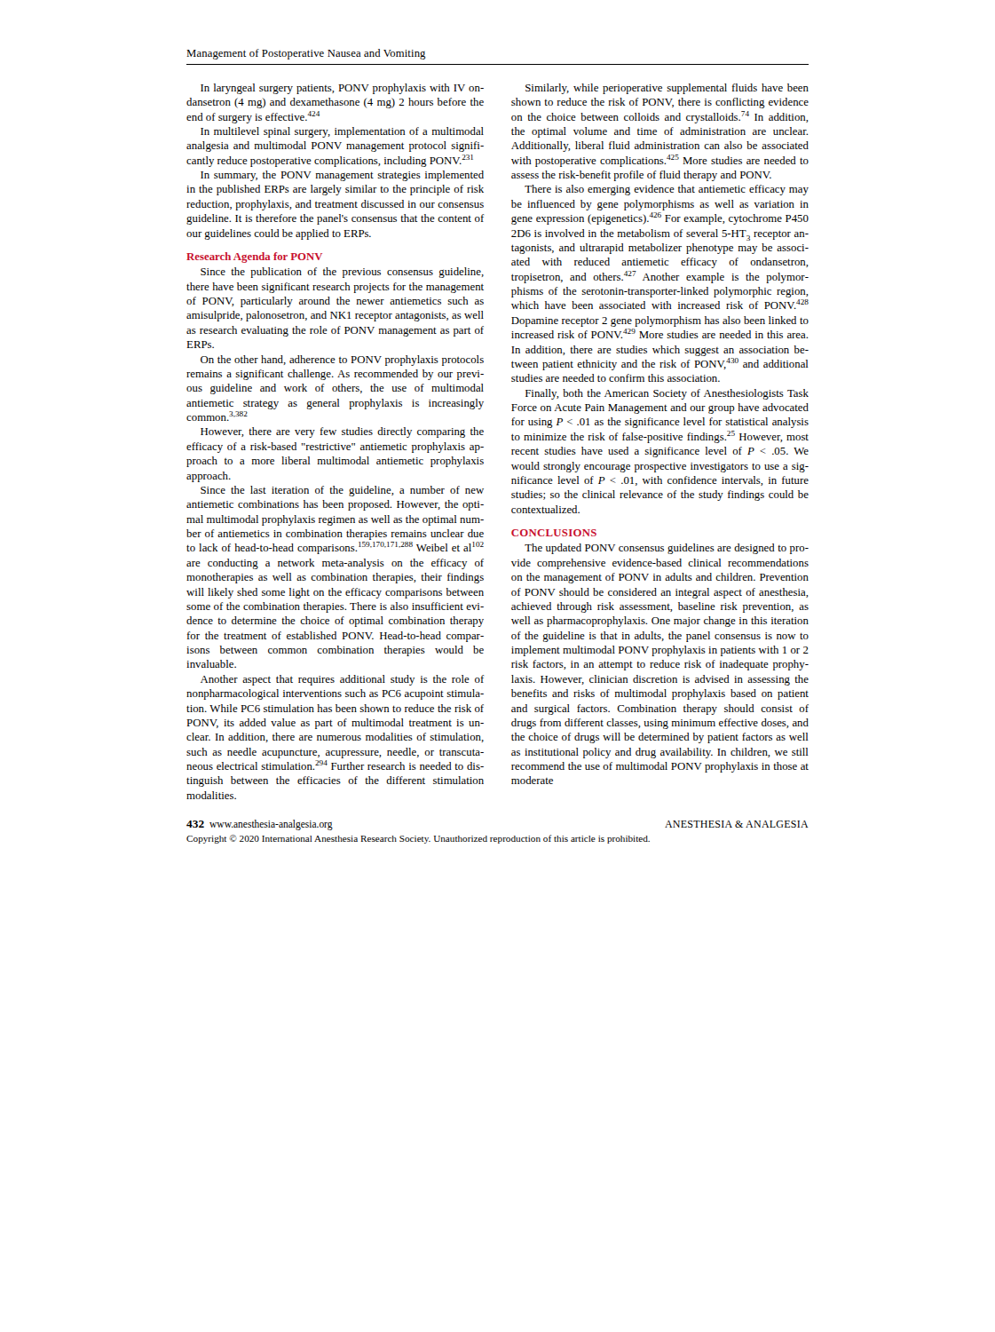Management of Postoperative Nausea and Vomiting
In laryngeal surgery patients, PONV prophylaxis with IV ondansetron (4 mg) and dexamethasone (4 mg) 2 hours before the end of surgery is effective.424
In multilevel spinal surgery, implementation of a multimodal analgesia and multimodal PONV management protocol significantly reduce postoperative complications, including PONV.231
In summary, the PONV management strategies implemented in the published ERPs are largely similar to the principle of risk reduction, prophylaxis, and treatment discussed in our consensus guideline. It is therefore the panel's consensus that the content of our guidelines could be applied to ERPs.
Research Agenda for PONV
Since the publication of the previous consensus guideline, there have been significant research projects for the management of PONV, particularly around the newer antiemetics such as amisulpride, palonosetron, and NK1 receptor antagonists, as well as research evaluating the role of PONV management as part of ERPs.
On the other hand, adherence to PONV prophylaxis protocols remains a significant challenge. As recommended by our previous guideline and work of others, the use of multimodal antiemetic strategy as general prophylaxis is increasingly common.3,382
However, there are very few studies directly comparing the efficacy of a risk-based "restrictive" antiemetic prophylaxis approach to a more liberal multimodal antiemetic prophylaxis approach.
Since the last iteration of the guideline, a number of new antiemetic combinations has been proposed. However, the optimal multimodal prophylaxis regimen as well as the optimal number of antiemetics in combination therapies remains unclear due to lack of head-to-head comparisons.159,170,171,288 Weibel et al102 are conducting a network meta-analysis on the efficacy of monotherapies as well as combination therapies, their findings will likely shed some light on the efficacy comparisons between some of the combination therapies. There is also insufficient evidence to determine the choice of optimal combination therapy for the treatment of established PONV. Head-to-head comparisons between common combination therapies would be invaluable.
Another aspect that requires additional study is the role of nonpharmacological interventions such as PC6 acupoint stimulation. While PC6 stimulation has been shown to reduce the risk of PONV, its added value as part of multimodal treatment is unclear. In addition, there are numerous modalities of stimulation, such as needle acupuncture, acupressure, needle, or transcutaneous electrical stimulation.294 Further research is needed to distinguish between the efficacies of the different stimulation modalities.
Similarly, while perioperative supplemental fluids have been shown to reduce the risk of PONV, there is conflicting evidence on the choice between colloids and crystalloids.74 In addition, the optimal volume and time of administration are unclear. Additionally, liberal fluid administration can also be associated with postoperative complications.425 More studies are needed to assess the risk-benefit profile of fluid therapy and PONV.
There is also emerging evidence that antiemetic efficacy may be influenced by gene polymorphisms as well as variation in gene expression (epigenetics).426 For example, cytochrome P450 2D6 is involved in the metabolism of several 5-HT3 receptor antagonists, and ultrarapid metabolizer phenotype may be associated with reduced antiemetic efficacy of ondansetron, tropisetron, and others.427 Another example is the polymorphisms of the serotonin-transporter-linked polymorphic region, which have been associated with increased risk of PONV.428 Dopamine receptor 2 gene polymorphism has also been linked to increased risk of PONV.429 More studies are needed in this area. In addition, there are studies which suggest an association between patient ethnicity and the risk of PONV,430 and additional studies are needed to confirm this association.
Finally, both the American Society of Anesthesiologists Task Force on Acute Pain Management and our group have advocated for using P < .01 as the significance level for statistical analysis to minimize the risk of false-positive findings.25 However, most recent studies have used a significance level of P < .05. We would strongly encourage prospective investigators to use a significance level of P < .01, with confidence intervals, in future studies; so the clinical relevance of the study findings could be contextualized.
CONCLUSIONS
The updated PONV consensus guidelines are designed to provide comprehensive evidence-based clinical recommendations on the management of PONV in adults and children. Prevention of PONV should be considered an integral aspect of anesthesia, achieved through risk assessment, baseline risk prevention, as well as pharmacoprophylaxis. One major change in this iteration of the guideline is that in adults, the panel consensus is now to implement multimodal PONV prophylaxis in patients with 1 or 2 risk factors, in an attempt to reduce risk of inadequate prophylaxis. However, clinician discretion is advised in assessing the benefits and risks of multimodal prophylaxis based on patient and surgical factors. Combination therapy should consist of drugs from different classes, using minimum effective doses, and the choice of drugs will be determined by patient factors as well as institutional policy and drug availability. In children, we still recommend the use of multimodal PONV prophylaxis in those at moderate
432www.anesthesia-analgesia.org
ANESTHESIA & ANALGESIA
Copyright © 2020 International Anesthesia Research Society. Unauthorized reproduction of this article is prohibited.